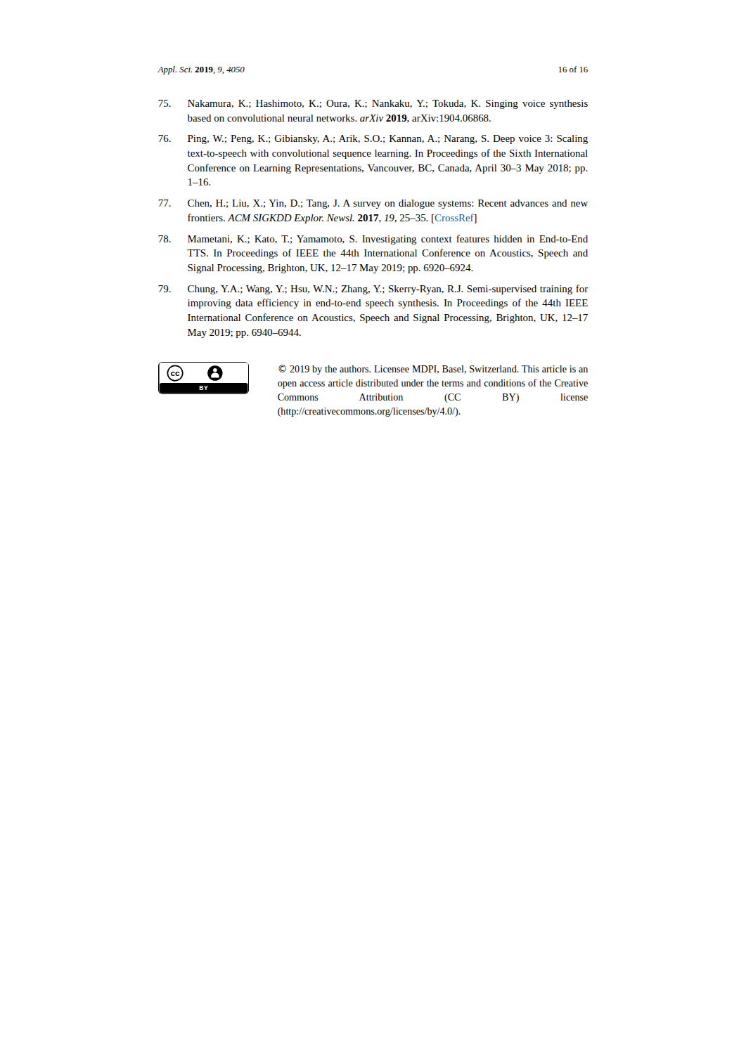Appl. Sci. 2019, 9, 4050
16 of 16
75. Nakamura, K.; Hashimoto, K.; Oura, K.; Nankaku, Y.; Tokuda, K. Singing voice synthesis based on convolutional neural networks. arXiv 2019, arXiv:1904.06868.
76. Ping, W.; Peng, K.; Gibiansky, A.; Arik, S.O.; Kannan, A.; Narang, S. Deep voice 3: Scaling text-to-speech with convolutional sequence learning. In Proceedings of the Sixth International Conference on Learning Representations, Vancouver, BC, Canada, April 30–3 May 2018; pp. 1–16.
77. Chen, H.; Liu, X.; Yin, D.; Tang, J. A survey on dialogue systems: Recent advances and new frontiers. ACM SIGKDD Explor. Newsl. 2017, 19, 25–35. [CrossRef]
78. Mametani, K.; Kato, T.; Yamamoto, S. Investigating context features hidden in End-to-End TTS. In Proceedings of IEEE the 44th International Conference on Acoustics, Speech and Signal Processing, Brighton, UK, 12–17 May 2019; pp. 6920–6924.
79. Chung, Y.A.; Wang, Y.; Hsu, W.N.; Zhang, Y.; Skerry-Ryan, R.J. Semi-supervised training for improving data efficiency in end-to-end speech synthesis. In Proceedings of the 44th IEEE International Conference on Acoustics, Speech and Signal Processing, Brighton, UK, 12–17 May 2019; pp. 6940–6944.
cc BY
© 2019 by the authors. Licensee MDPI, Basel, Switzerland. This article is an open access article distributed under the terms and conditions of the Creative Commons Attribution (CC BY) license (http://creativecommons.org/licenses/by/4.0/).